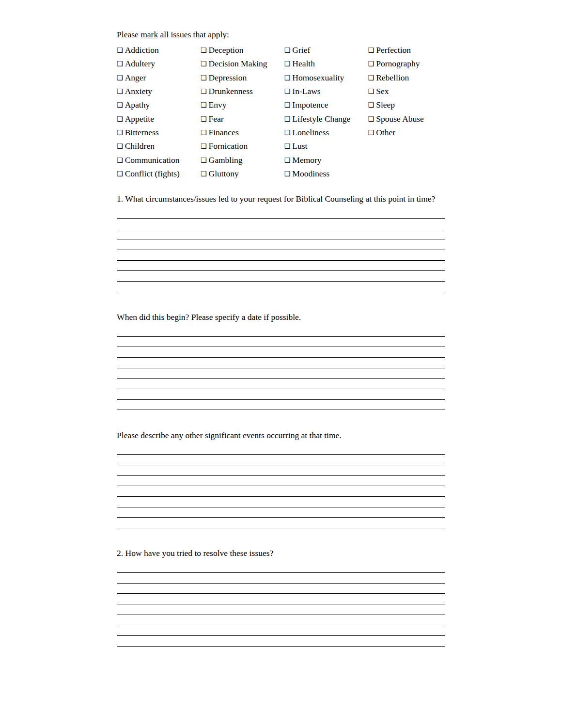Please mark all issues that apply:
| ❑ Addiction | ❑ Deception | ❑ Grief | ❑ Perfection |
| ❑ Adultery | ❑ Decision Making | ❑ Health | ❑ Pornography |
| ❑ Anger | ❑ Depression | ❑ Homosexuality | ❑ Rebellion |
| ❑ Anxiety | ❑ Drunkenness | ❑ In-Laws | ❑ Sex |
| ❑ Apathy | ❑ Envy | ❑ Impotence | ❑ Sleep |
| ❑ Appetite | ❑ Fear | ❑ Lifestyle Change | ❑ Spouse Abuse |
| ❑ Bitterness | ❑ Finances | ❑ Loneliness | ❑ Other |
| ❑ Children | ❑ Fornication | ❑ Lust | |
| ❑ Communication | ❑ Gambling | ❑ Memory | |
| ❑ Conflict (fights) | ❑ Gluttony | ❑ Moodiness | |
1. What circumstances/issues led to your request for Biblical Counseling at this point in time?
When did this begin? Please specify a date if possible.
Please describe any other significant events occurring at that time.
2. How have you tried to resolve these issues?